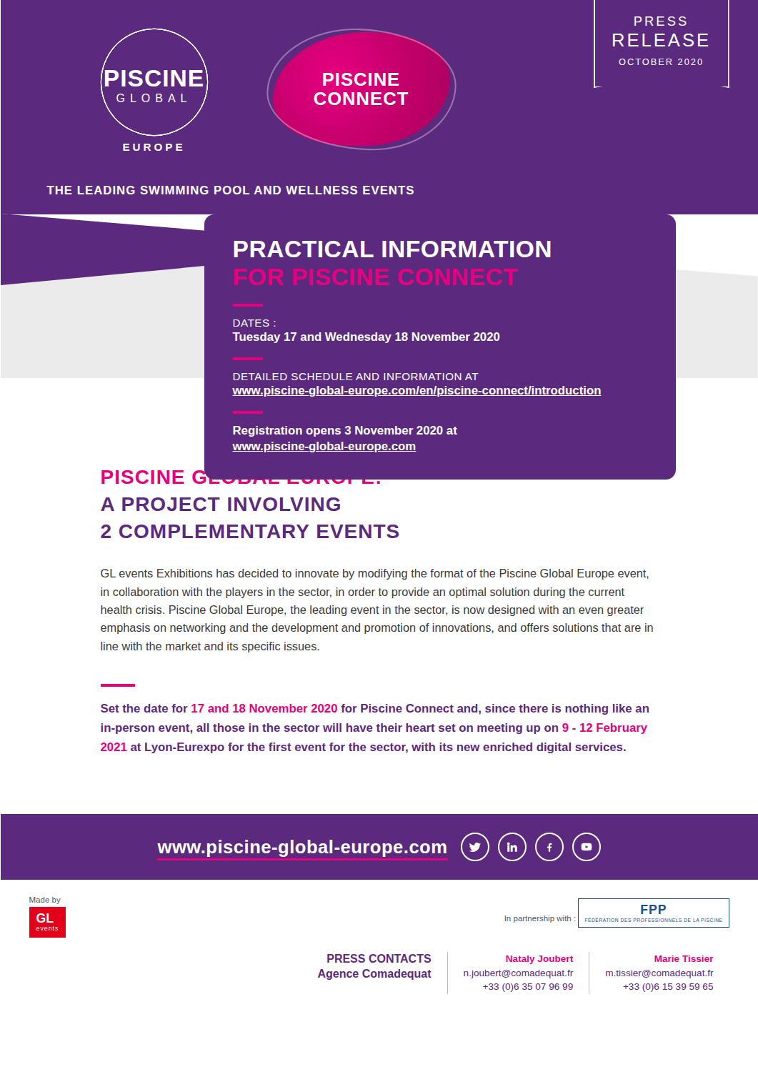PRESS
RELEASE
OCTOBER 2020
PISCINE
GLOBAL
EUROPE
PISCINE
CONNECT
The leading swimming pool and wellness events
PRACTICAL INFORMATIONFOR PISCINE CONNECT
DATES :
Tuesday 17 and Wednesday 18 November 2020
DETAILED SCHEDULE AND INFORMATION AT
www.piscine-global-europe.com/en/piscine-connect/introduction
Registration opens 3 November 2020 at
www.piscine-global-europe.com
PISCINE GLOBAL EUROPE: A PROJECT INVOLVING 2 COMPLEMENTARY EVENTS
GL events Exhibitions has decided to innovate by modifying the format of the Piscine Global Europe event, in collaboration with the players in the sector, in order to provide an optimal solution during the current health crisis. Piscine Global Europe, the leading event in the sector, is now designed with an even greater emphasis on networking and the development and promotion of innovations, and offers solutions that are in line with the market and its specific issues.
Set the date for 17 and 18 November 2020 for Piscine Connect and, since there is nothing like an in-person event, all those in the sector will have their heart set on meeting up on 9 - 12 February 2021 at Lyon-Eurexpo for the first event for the sector, with its new enriched digital services.
www.piscine-global-europe.com
Made by GLevents
In partnership with :
FPP
FÉDÉRATION DES PROFESSIONNELS DE LA PISCINE
PRESS CONTACTS
Agence Comadequat
Nataly Joubert
n.joubert@comadequat.fr
+33 (0)6 35 07 96 99
Marie Tissier
m.tissier@comadequat.fr
+33 (0)6 15 39 59 65